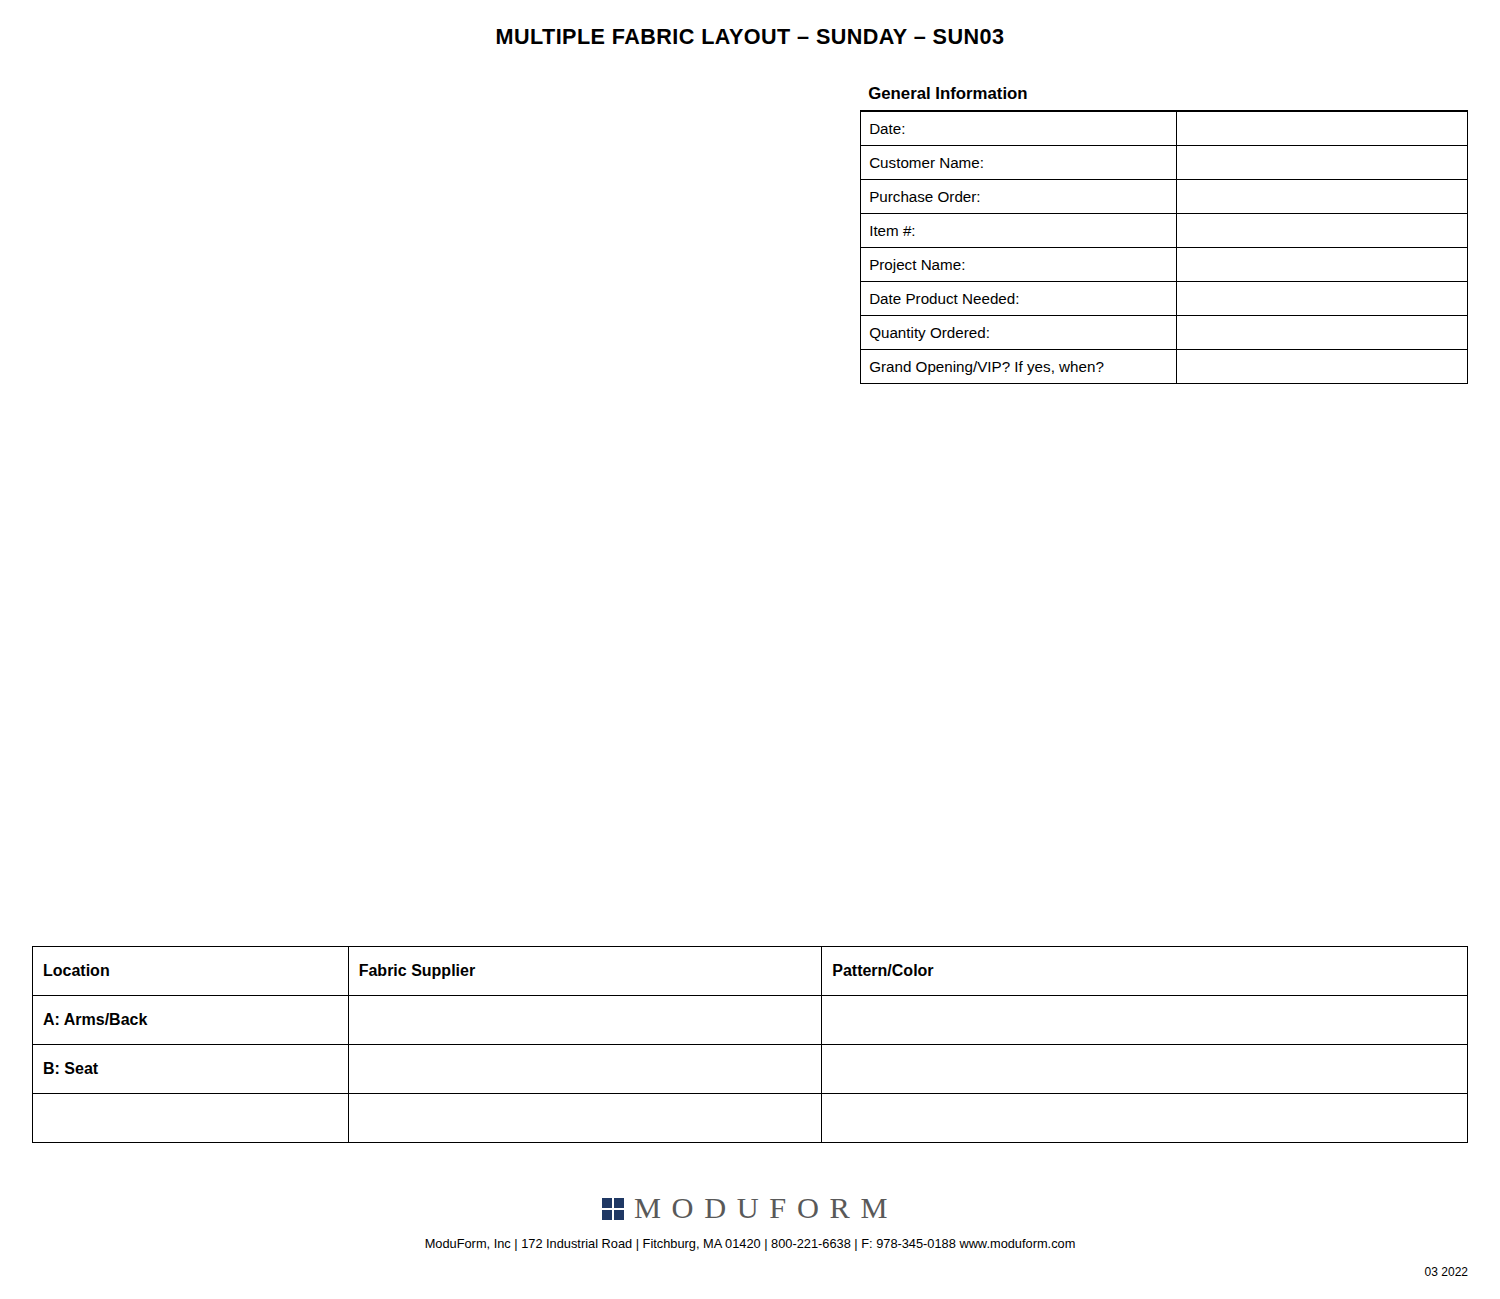MULTIPLE FABRIC LAYOUT – SUNDAY – SUN03
Sunday SUN03 sofa with fabric zones A (arms, back, base) and B (seat cushions) indicated.
General Information
| Date: | |
| Customer Name: | |
| Purchase Order: | |
| Item #: | |
| Project Name: | |
| Date Product Needed: | |
| Quantity Ordered: | |
| Grand Opening/VIP? If yes, when? | |
| Location | Fabric Supplier | Pattern/Color |
| --- | --- | --- |
| A: Arms/Back | | |
| B: Seat | | |
MODUFORM
ModuForm, Inc | 172 Industrial Road | Fitchburg, MA 01420 | 800-221-6638 | F: 978-345-0188 www.moduform.com
03 2022